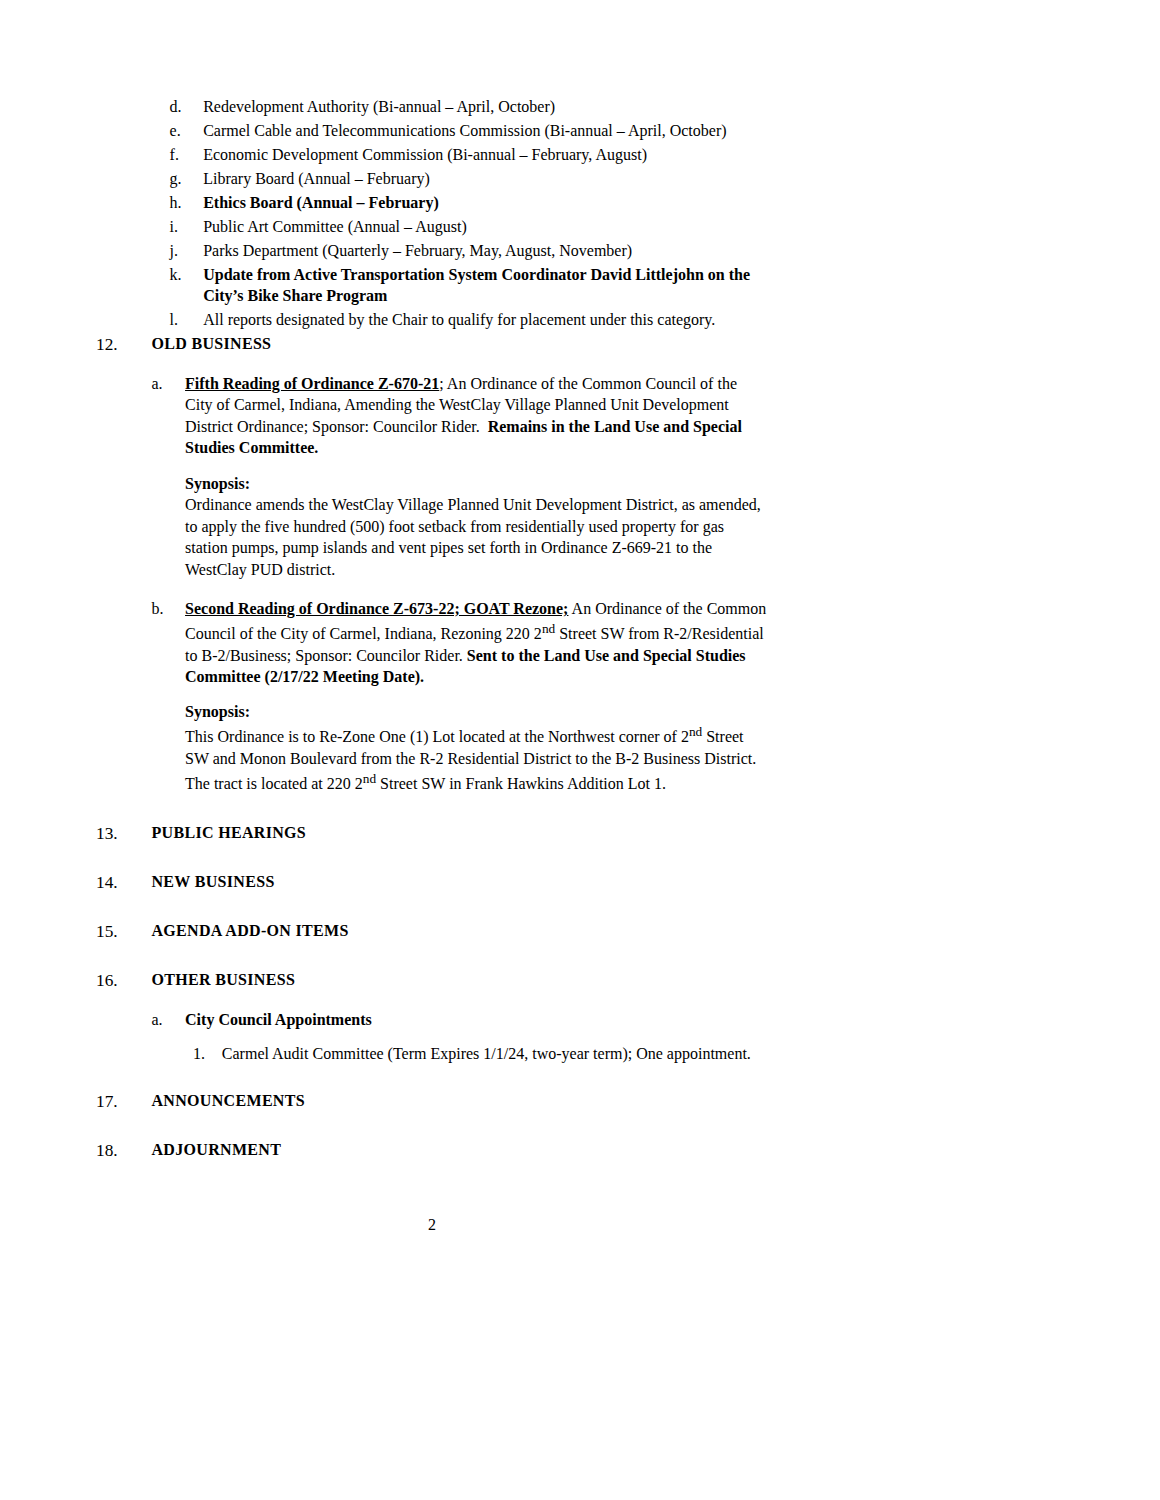d. Redevelopment Authority (Bi-annual – April, October)
e. Carmel Cable and Telecommunications Commission (Bi-annual – April, October)
f. Economic Development Commission (Bi-annual – February, August)
g. Library Board (Annual – February)
h. Ethics Board (Annual – February)
i. Public Art Committee (Annual – August)
j. Parks Department (Quarterly – February, May, August, November)
k. Update from Active Transportation System Coordinator David Littlejohn on the City’s Bike Share Program
l. All reports designated by the Chair to qualify for placement under this category.
12.
Old Business
a.
Fifth Reading of Ordinance Z-670-21; An Ordinance of the Common Council of the City of Carmel, Indiana, Amending the WestClay Village Planned Unit Development District Ordinance; Sponsor: Councilor Rider. Remains in the Land Use and Special Studies Committee.
Synopsis:
Ordinance amends the WestClay Village Planned Unit Development District, as amended, to apply the five hundred (500) foot setback from residentially used property for gas station pumps, pump islands and vent pipes set forth in Ordinance Z-669-21 to the WestClay PUD district.
b.
Second Reading of Ordinance Z-673-22; GOAT Rezone; An Ordinance of the Common Council of the City of Carmel, Indiana, Rezoning 220 2nd Street SW from R-2/Residential to B-2/Business; Sponsor: Councilor Rider. Sent to the Land Use and Special Studies Committee (2/17/22 Meeting Date).
Synopsis:
This Ordinance is to Re-Zone One (1) Lot located at the Northwest corner of 2nd Street SW and Monon Boulevard from the R-2 Residential District to the B-2 Business District. The tract is located at 220 2nd Street SW in Frank Hawkins Addition Lot 1.
13.
Public Hearings
14.
New Business
15.
Agenda Add-On Items
16.
Other Business
a.
City Council Appointments
1. Carmel Audit Committee (Term Expires 1/1/24, two-year term); One appointment.
17.
Announcements
18.
Adjournment
2